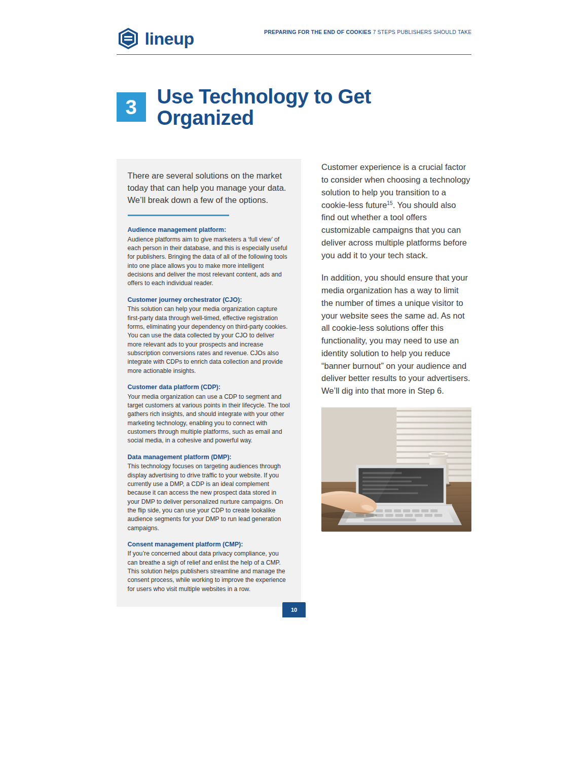lineup
PREPARING FOR THE END OF COOKIES 7 STEPS PUBLISHERS SHOULD TAKE
3
Use Technology to Get Organized
There are several solutions on the market today that can help you manage your data. We’ll break down a few of the options.
Audience management platform:
Audience platforms aim to give marketers a ‘full view’ of each person in their database, and this is especially useful for publishers. Bringing the data of all of the following tools into one place allows you to make more intelligent decisions and deliver the most relevant content, ads and offers to each individual reader.
Customer journey orchestrator (CJO):
This solution can help your media organization capture first-party data through well-timed, effective registration forms, eliminating your dependency on third-party cookies. You can use the data collected by your CJO to deliver more relevant ads to your prospects and increase subscription conversions rates and revenue. CJOs also integrate with CDPs to enrich data collection and provide more actionable insights.
Customer data platform (CDP):
Your media organization can use a CDP to segment and target customers at various points in their lifecycle. The tool gathers rich insights, and should integrate with your other marketing technology, enabling you to connect with customers through multiple platforms, such as email and social media, in a cohesive and powerful way.
Data management platform (DMP):
This technology focuses on targeting audiences through display advertising to drive traffic to your website. If you currently use a DMP, a CDP is an ideal complement because it can access the new prospect data stored in your DMP to deliver personalized nurture campaigns. On the flip side, you can use your CDP to create lookalike audience segments for your DMP to run lead generation campaigns.
Consent management platform (CMP):
If you’re concerned about data privacy compliance, you can breathe a sigh of relief and enlist the help of a CMP. This solution helps publishers streamline and manage the consent process, while working to improve the experience for users who visit multiple websites in a row.
Customer experience is a crucial factor to consider when choosing a technology solution to help you transition to a cookie-less future15. You should also find out whether a tool offers customizable campaigns that you can deliver across multiple platforms before you add it to your tech stack.
In addition, you should ensure that your media organization has a way to limit the number of times a unique visitor to your website sees the same ad. As not all cookie-less solutions offer this functionality, you may need to use an identity solution to help you reduce “banner burnout” on your audience and deliver better results to your advertisers. We’ll dig into that more in Step 6.
10